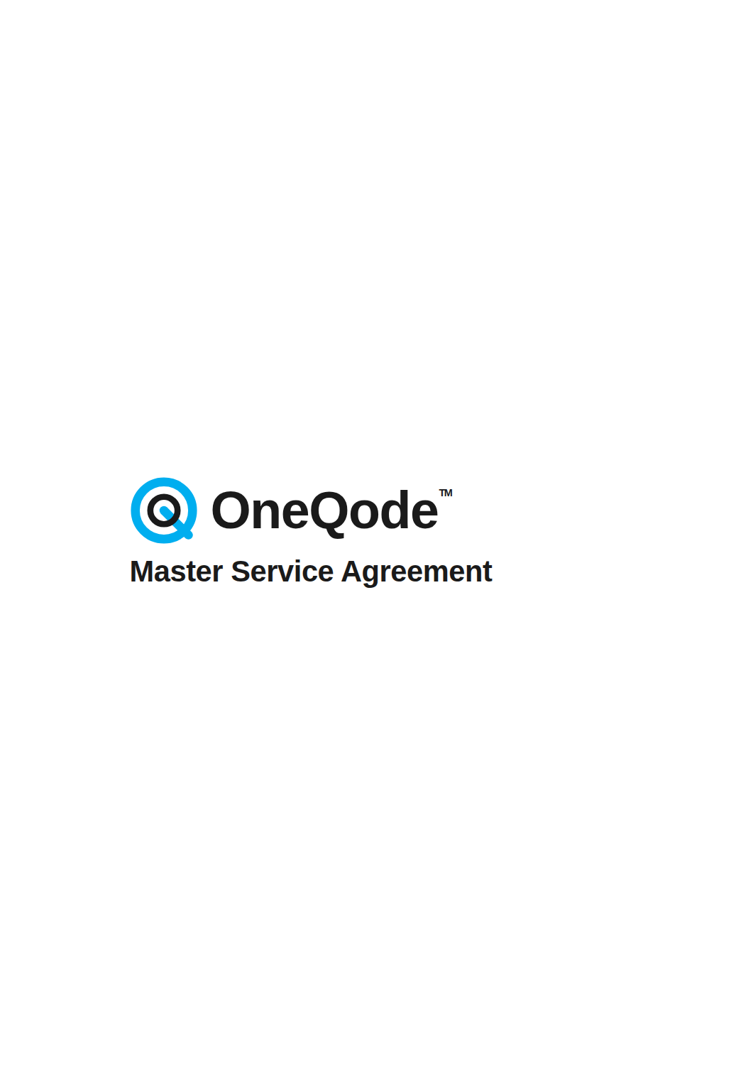OneQodeTM
Master Service Agreement